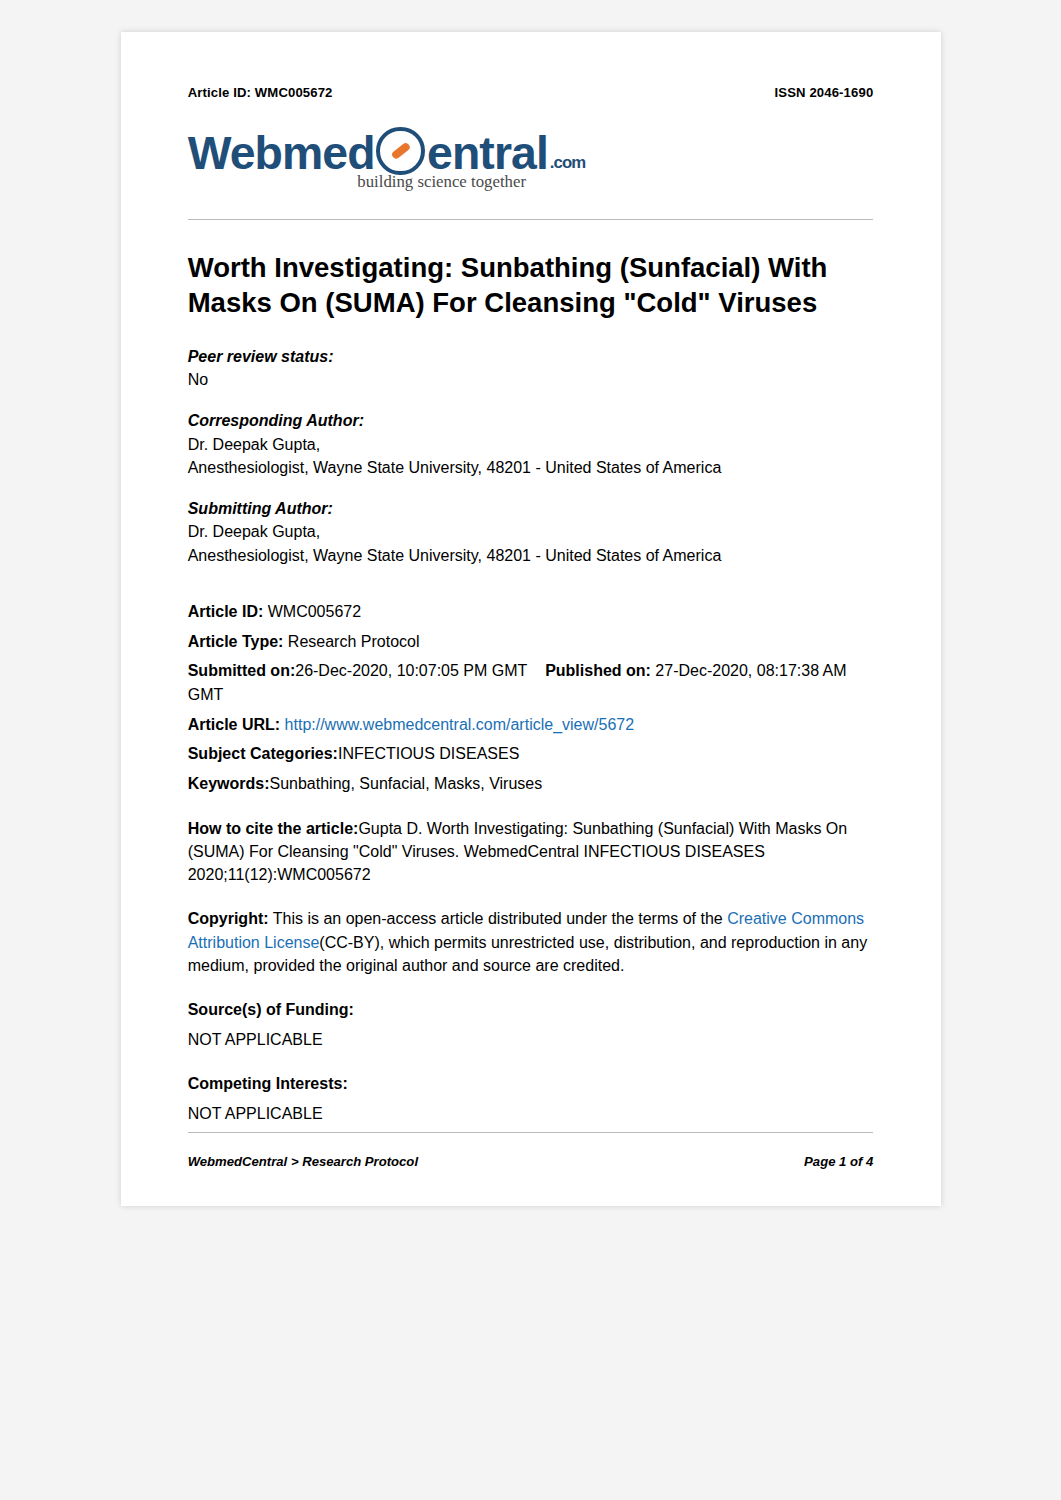Article ID: WMC005672 ISSN 2046-1690
Webmed entral.com
building science together
Worth Investigating: Sunbathing (Sunfacial) With Masks On (SUMA) For Cleansing "Cold" Viruses
Peer review status:
No
Corresponding Author:
Dr. Deepak Gupta,
Anesthesiologist, Wayne State University, 48201 - United States of America
Submitting Author:
Dr. Deepak Gupta,
Anesthesiologist, Wayne State University, 48201 - United States of America
Article ID: WMC005672
Article Type: Research Protocol
Submitted on: 26-Dec-2020, 10:07:05 PM GMT Published on: 27-Dec-2020, 08:17:38 AM GMT
Article URL: http://www.webmedcentral.com/article_view/5672
Subject Categories: INFECTIOUS DISEASES
Keywords: Sunbathing, Sunfacial, Masks, Viruses
How to cite the article: Gupta D. Worth Investigating: Sunbathing (Sunfacial) With Masks On (SUMA) For Cleansing "Cold" Viruses. WebmedCentral INFECTIOUS DISEASES 2020;11(12):WMC005672
Copyright: This is an open-access article distributed under the terms of the Creative Commons Attribution License(CC-BY), which permits unrestricted use, distribution, and reproduction in any medium, provided the original author and source are credited.
Source(s) of Funding:
NOT APPLICABLE
Competing Interests:
NOT APPLICABLE
WebmedCentral > Research Protocol Page 1 of 4